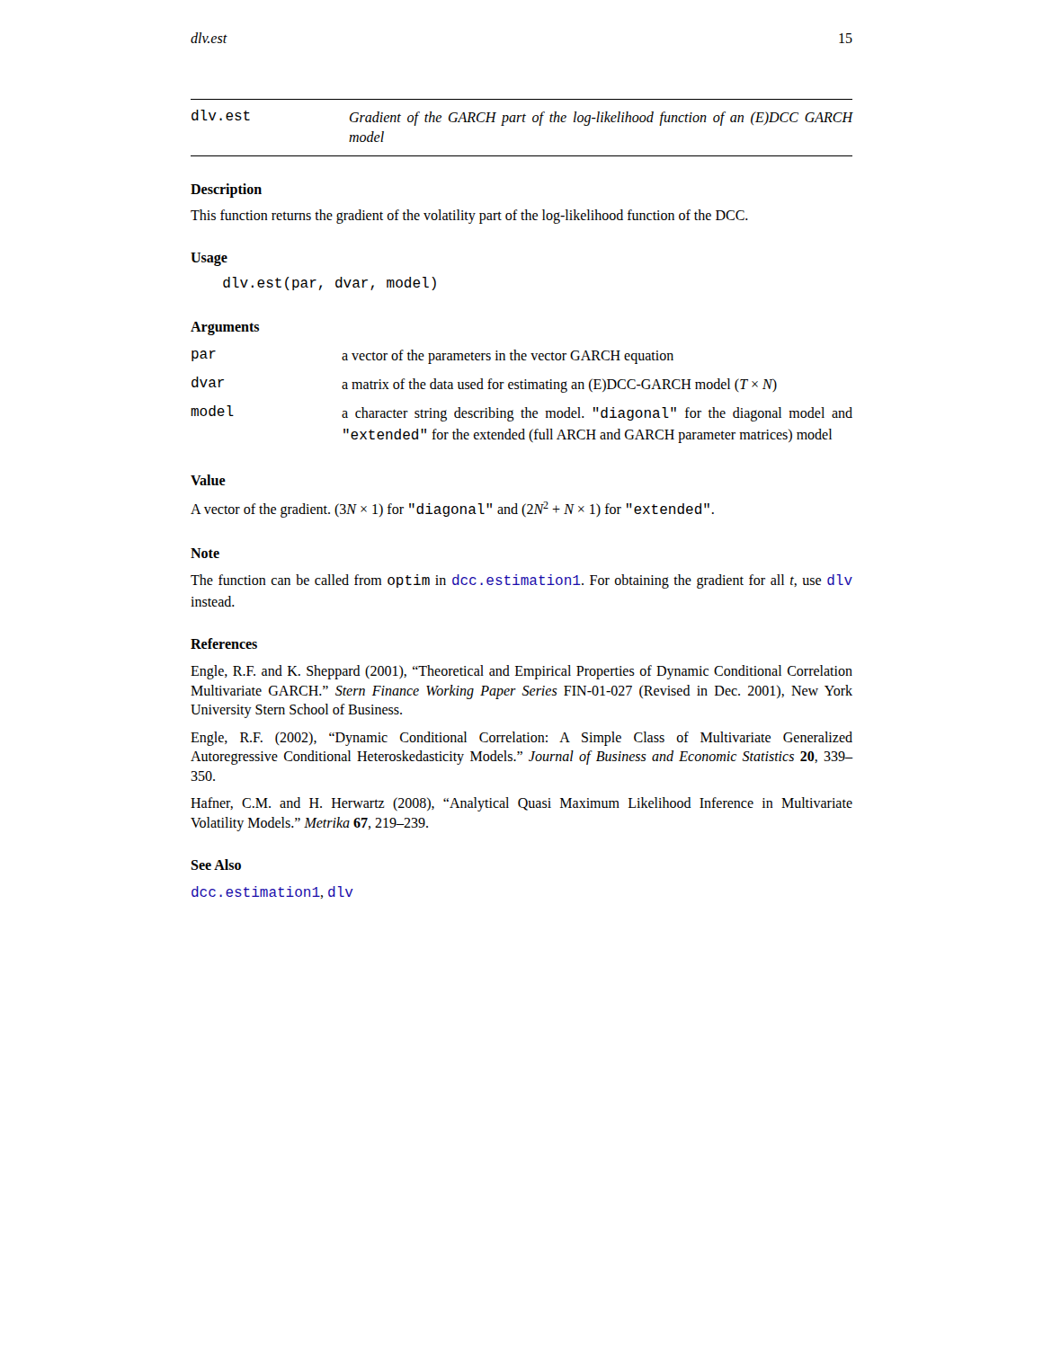dlv.est 15
dlv.est
Gradient of the GARCH part of the log-likelihood function of an (E)DCC GARCH model
Description
This function returns the gradient of the volatility part of the log-likelihood function of the DCC.
Usage
dlv.est(par, dvar, model)
Arguments
par
a vector of the parameters in the vector GARCH equation
dvar
a matrix of the data used for estimating an (E)DCC-GARCH model (T × N)
model
a character string describing the model. "diagonal" for the diagonal model and "extended" for the extended (full ARCH and GARCH parameter matrices) model
Value
A vector of the gradient. (3N × 1) for "diagonal" and (2N2 + N × 1) for "extended".
Note
The function can be called from optim in dcc.estimation1. For obtaining the gradient for all t, use dlv instead.
References
Engle, R.F. and K. Sheppard (2001), “Theoretical and Empirical Properties of Dynamic Conditional Correlation Multivariate GARCH.” Stern Finance Working Paper Series FIN-01-027 (Revised in Dec. 2001), New York University Stern School of Business.
Engle, R.F. (2002), “Dynamic Conditional Correlation: A Simple Class of Multivariate Generalized Autoregressive Conditional Heteroskedasticity Models.” Journal of Business and Economic Statistics 20, 339–350.
Hafner, C.M. and H. Herwartz (2008), “Analytical Quasi Maximum Likelihood Inference in Multivariate Volatility Models.” Metrika 67, 219–239.
See Also
dcc.estimation1, dlv